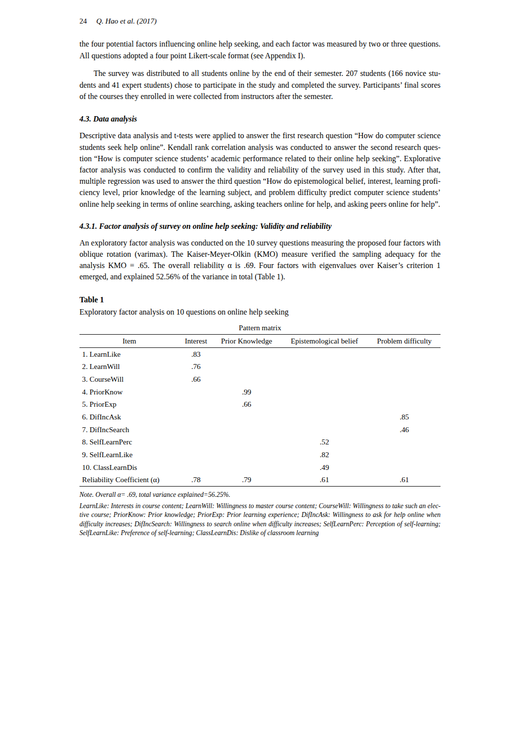24 Q. Hao et al. (2017)
the four potential factors influencing online help seeking, and each factor was measured by two or three questions. All questions adopted a four point Likert-scale format (see Appendix I).
The survey was distributed to all students online by the end of their semester. 207 students (166 novice students and 41 expert students) chose to participate in the study and completed the survey. Participants’ final scores of the courses they enrolled in were collected from instructors after the semester.
4.3. Data analysis
Descriptive data analysis and t-tests were applied to answer the first research question “How do computer science students seek help online”. Kendall rank correlation analysis was conducted to answer the second research question “How is computer science students’ academic performance related to their online help seeking”. Explorative factor analysis was conducted to confirm the validity and reliability of the survey used in this study. After that, multiple regression was used to answer the third question “How do epistemological belief, interest, learning proficiency level, prior knowledge of the learning subject, and problem difficulty predict computer science students’ online help seeking in terms of online searching, asking teachers online for help, and asking peers online for help”.
4.3.1. Factor analysis of survey on online help seeking: Validity and reliability
An exploratory factor analysis was conducted on the 10 survey questions measuring the proposed four factors with oblique rotation (varimax). The Kaiser-Meyer-Olkin (KMO) measure verified the sampling adequacy for the analysis KMO = .65. The overall reliability α is .69. Four factors with eigenvalues over Kaiser’s criterion 1 emerged, and explained 52.56% of the variance in total (Table 1).
Table 1
Exploratory factor analysis on 10 questions on online help seeking
Pattern matrix
| Item | Interest | Prior Knowledge | Epistemological belief | Problem difficulty |
| --- | --- | --- | --- | --- |
| 1. LearnLike | .83 | | | |
| 2. LearnWill | .76 | | | |
| 3. CourseWill | .66 | | | |
| 4. PriorKnow | | .99 | | |
| 5. PriorExp | | .66 | | |
| 6. DifIncAsk | | | | .85 |
| 7. DifIncSearch | | | | .46 |
| 8. SelfLearnPerc | | | .52 | |
| 9. SelfLearnLike | | | .82 | |
| 10. ClassLearnDis | | | .49 | |
| Reliability Coefficient (α) | .78 | .79 | .61 | .61 |
Note. Overall α= .69, total variance explained=56.25%.
LearnLike: Interests in course content; LearnWill: Willingness to master course content; CourseWill: Willingness to take such an elective course; PriorKnow: Prior knowledge; PriorExp: Prior learning experience; DifIncAsk: Willingness to ask for help online when difficulty increases; DifIncSearch: Willingness to search online when difficulty increases; SelfLearnPerc: Perception of self-learning; SelfLearnLike: Preference of self-learning; ClassLearnDis: Dislike of classroom learning